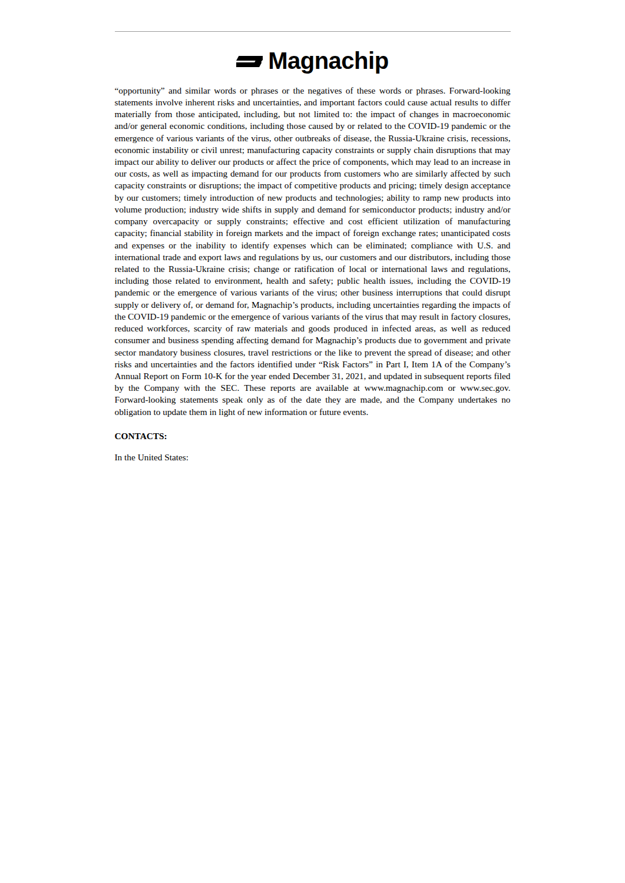Magnachip
“opportunity” and similar words or phrases or the negatives of these words or phrases. Forward-looking statements involve inherent risks and uncertainties, and important factors could cause actual results to differ materially from those anticipated, including, but not limited to: the impact of changes in macroeconomic and/or general economic conditions, including those caused by or related to the COVID-19 pandemic or the emergence of various variants of the virus, other outbreaks of disease, the Russia-Ukraine crisis, recessions, economic instability or civil unrest; manufacturing capacity constraints or supply chain disruptions that may impact our ability to deliver our products or affect the price of components, which may lead to an increase in our costs, as well as impacting demand for our products from customers who are similarly affected by such capacity constraints or disruptions; the impact of competitive products and pricing; timely design acceptance by our customers; timely introduction of new products and technologies; ability to ramp new products into volume production; industry wide shifts in supply and demand for semiconductor products; industry and/or company overcapacity or supply constraints; effective and cost efficient utilization of manufacturing capacity; financial stability in foreign markets and the impact of foreign exchange rates; unanticipated costs and expenses or the inability to identify expenses which can be eliminated; compliance with U.S. and international trade and export laws and regulations by us, our customers and our distributors, including those related to the Russia-Ukraine crisis; change or ratification of local or international laws and regulations, including those related to environment, health and safety; public health issues, including the COVID-19 pandemic or the emergence of various variants of the virus; other business interruptions that could disrupt supply or delivery of, or demand for, Magnachip’s products, including uncertainties regarding the impacts of the COVID-19 pandemic or the emergence of various variants of the virus that may result in factory closures, reduced workforces, scarcity of raw materials and goods produced in infected areas, as well as reduced consumer and business spending affecting demand for Magnachip’s products due to government and private sector mandatory business closures, travel restrictions or the like to prevent the spread of disease; and other risks and uncertainties and the factors identified under “Risk Factors” in Part I, Item 1A of the Company’s Annual Report on Form 10-K for the year ended December 31, 2021, and updated in subsequent reports filed by the Company with the SEC. These reports are available at www.magnachip.com or www.sec.gov. Forward-looking statements speak only as of the date they are made, and the Company undertakes no obligation to update them in light of new information or future events.
CONTACTS:
In the United States: